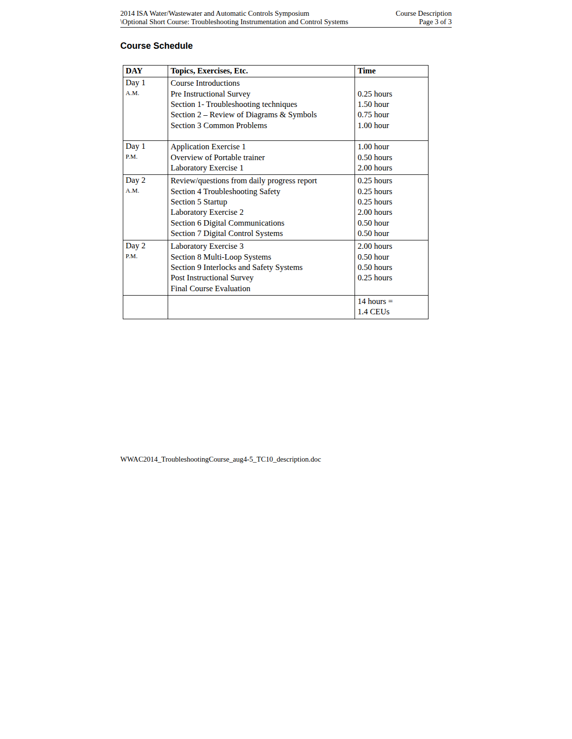2014 ISA Water/Wastewater and Automatic Controls Symposium
Course Description
\Optional Short Course: Troubleshooting Instrumentation and Control Systems
Page 3 of 3
Course Schedule
| DAY | Topics, Exercises, Etc. | Time |
| --- | --- | --- |
| Day 1 A.M. | Course Introductions Pre Instructional Survey Section 1- Troubleshooting techniques Section 2 – Review of Diagrams & Symbols Section 3 Common Problems | 0.25 hours 1.50 hour 0.75 hour 1.00 hour |
| Day 1 P.M. | Application Exercise 1 Overview of Portable trainer Laboratory Exercise 1 | 1.00 hour 0.50 hours 2.00 hours |
| Day 2 A.M. | Review/questions from daily progress report Section 4 Troubleshooting Safety Section 5 Startup Laboratory Exercise 2 Section 6 Digital Communications Section 7 Digital Control Systems | 0.25 hours 0.25 hours 0.25 hours 2.00 hours 0.50 hour 0.50 hour |
| Day 2 P.M. | Laboratory Exercise 3 Section 8 Multi-Loop Systems Section 9 Interlocks and Safety Systems Post Instructional Survey Final Course Evaluation | 2.00 hours 0.50 hour 0.50 hours 0.25 hours |
| | | 14 hours = 1.4 CEUs |
WWAC2014_TroubleshootingCourse_aug4-5_TC10_description.doc